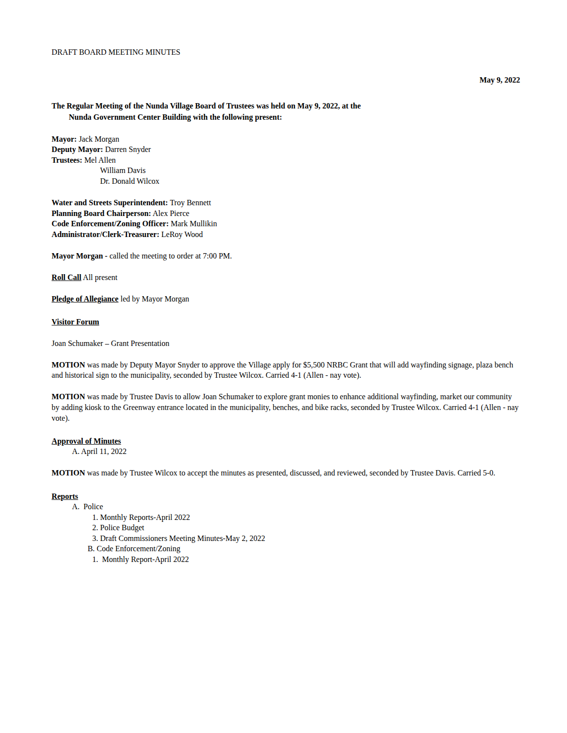DRAFT BOARD MEETING MINUTES
May 9, 2022
The Regular Meeting of the Nunda Village Board of Trustees was held on May 9, 2022, at the Nunda Government Center Building with the following present:
Mayor: Jack Morgan
Deputy Mayor: Darren Snyder
Trustees: Mel Allen
William Davis
Dr. Donald Wilcox
Water and Streets Superintendent: Troy Bennett
Planning Board Chairperson: Alex Pierce
Code Enforcement/Zoning Officer: Mark Mullikin
Administrator/Clerk-Treasurer: LeRoy Wood
Mayor Morgan - called the meeting to order at 7:00 PM.
Roll Call All present
Pledge of Allegiance led by Mayor Morgan
Visitor Forum
Joan Schumaker – Grant Presentation
MOTION was made by Deputy Mayor Snyder to approve the Village apply for $5,500 NRBC Grant that will add wayfinding signage, plaza bench and historical sign to the municipality, seconded by Trustee Wilcox. Carried 4-1 (Allen - nay vote).
MOTION was made by Trustee Davis to allow Joan Schumaker to explore grant monies to enhance additional wayfinding, market our community by adding kiosk to the Greenway entrance located in the municipality, benches, and bike racks, seconded by Trustee Wilcox. Carried 4-1 (Allen - nay vote).
Approval of Minutes
A. April 11, 2022
MOTION was made by Trustee Wilcox to accept the minutes as presented, discussed, and reviewed, seconded by Trustee Davis. Carried 5-0.
Reports
A. Police
1. Monthly Reports-April 2022
2. Police Budget
3. Draft Commissioners Meeting Minutes-May 2, 2022
B. Code Enforcement/Zoning
1. Monthly Report-April 2022